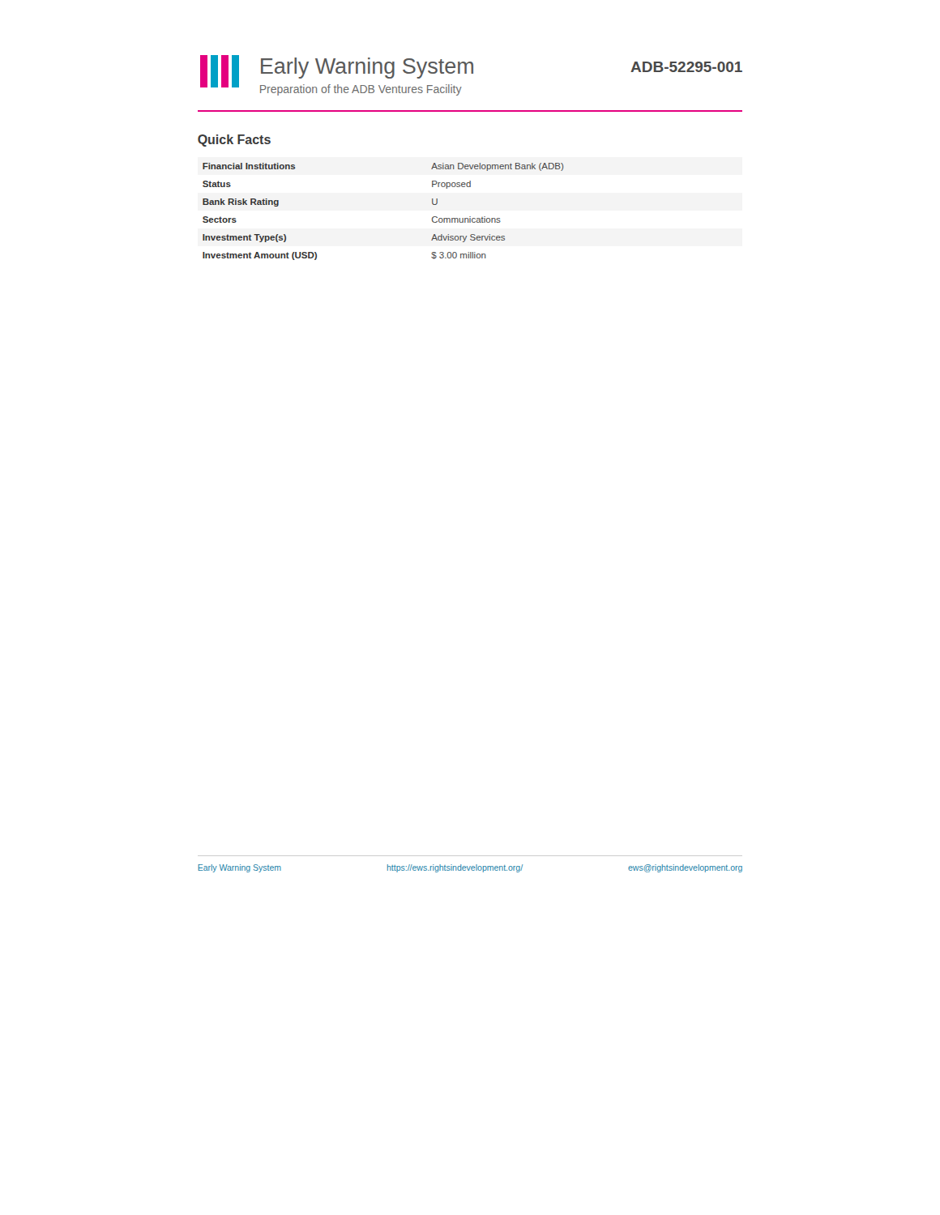Early Warning System
Preparation of the ADB Ventures Facility
ADB-52295-001
Quick Facts
| Financial Institutions | Asian Development Bank (ADB) |
| Status | Proposed |
| Bank Risk Rating | U |
| Sectors | Communications |
| Investment Type(s) | Advisory Services |
| Investment Amount (USD) | $ 3.00 million |
Early Warning System
https://ews.rightsindevelopment.org/
ews@rightsindevelopment.org